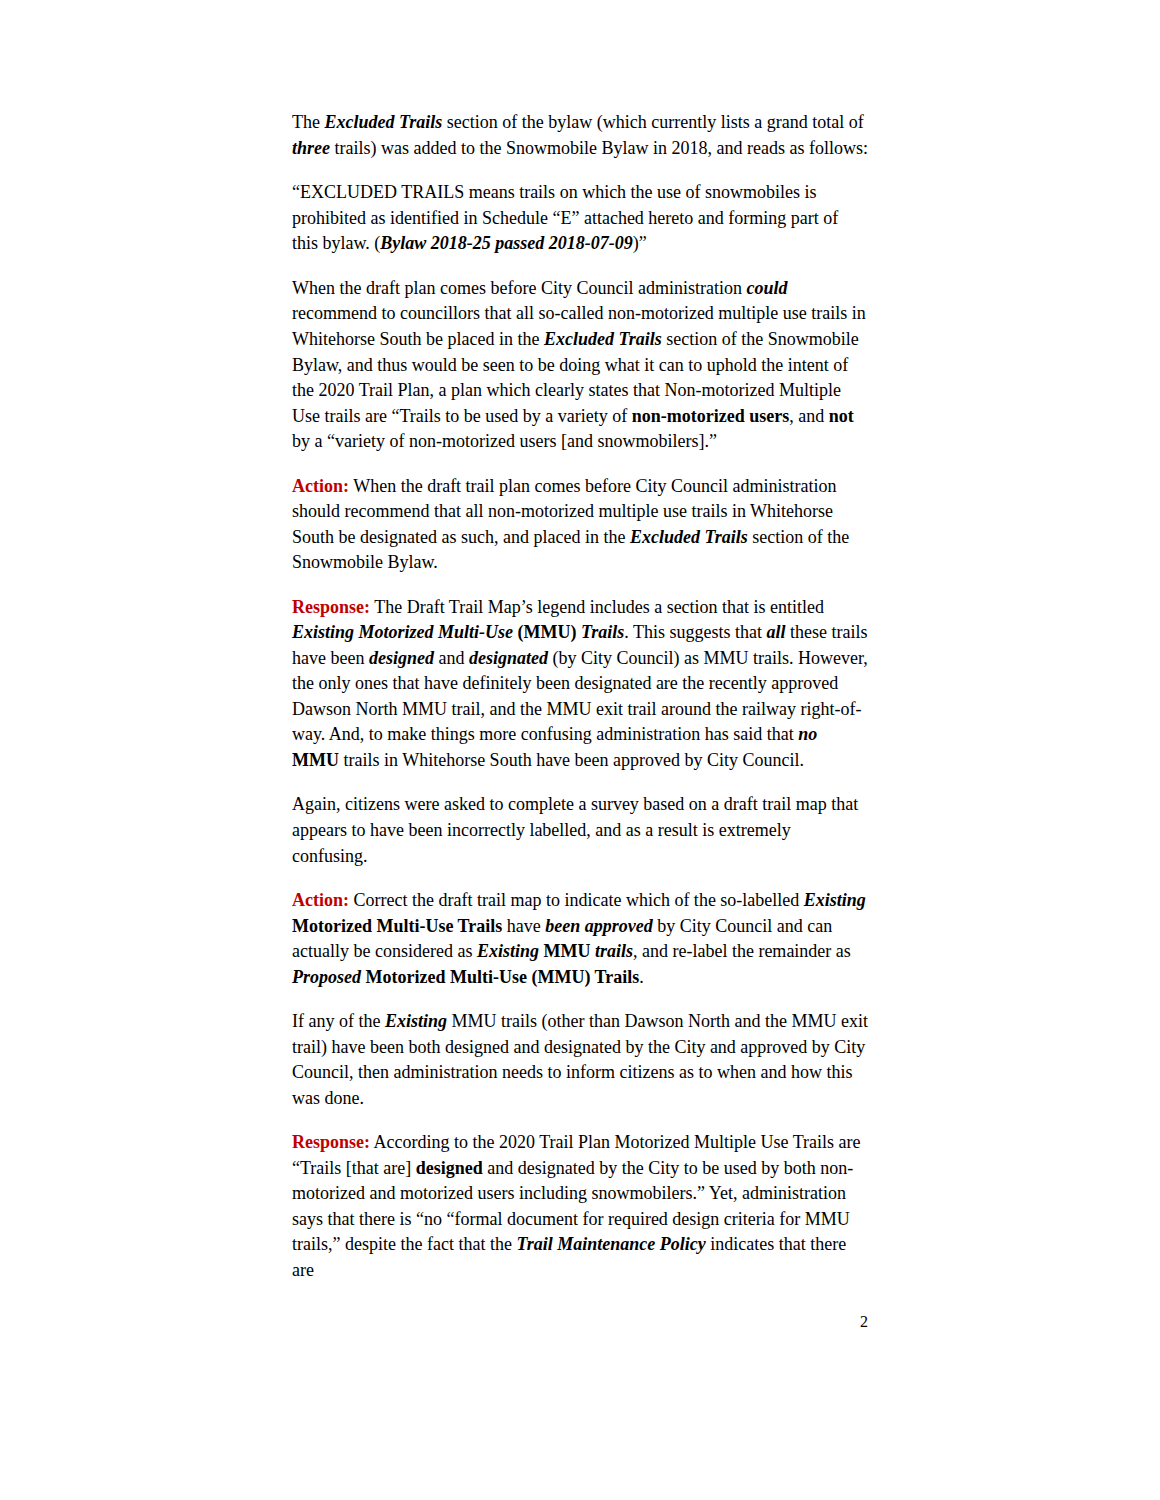The Excluded Trails section of the bylaw (which currently lists a grand total of three trails) was added to the Snowmobile Bylaw in 2018, and reads as follows:
“EXCLUDED TRAILS means trails on which the use of snowmobiles is prohibited as identified in Schedule “E” attached hereto and forming part of this bylaw. (Bylaw 2018-25 passed 2018-07-09)”
When the draft plan comes before City Council administration could recommend to councillors that all so-called non-motorized multiple use trails in Whitehorse South be placed in the Excluded Trails section of the Snowmobile Bylaw, and thus would be seen to be doing what it can to uphold the intent of the 2020 Trail Plan, a plan which clearly states that Non-motorized Multiple Use trails are “Trails to be used by a variety of non-motorized users, and not by a “variety of non-motorized users [and snowmobilers].”
Action: When the draft trail plan comes before City Council administration should recommend that all non-motorized multiple use trails in Whitehorse South be designated as such, and placed in the Excluded Trails section of the Snowmobile Bylaw.
Response: The Draft Trail Map’s legend includes a section that is entitled Existing Motorized Multi-Use (MMU) Trails. This suggests that all these trails have been designed and designated (by City Council) as MMU trails. However, the only ones that have definitely been designated are the recently approved Dawson North MMU trail, and the MMU exit trail around the railway right-of-way. And, to make things more confusing administration has said that no MMU trails in Whitehorse South have been approved by City Council.
Again, citizens were asked to complete a survey based on a draft trail map that appears to have been incorrectly labelled, and as a result is extremely confusing.
Action: Correct the draft trail map to indicate which of the so-labelled Existing Motorized Multi-Use Trails have been approved by City Council and can actually be considered as Existing MMU trails, and re-label the remainder as Proposed Motorized Multi-Use (MMU) Trails.
If any of the Existing MMU trails (other than Dawson North and the MMU exit trail) have been both designed and designated by the City and approved by City Council, then administration needs to inform citizens as to when and how this was done.
Response: According to the 2020 Trail Plan Motorized Multiple Use Trails are “Trails [that are] designed and designated by the City to be used by both non-motorized and motorized users including snowmobilers.” Yet, administration says that there is “no “formal document for required design criteria for MMU trails,” despite the fact that the Trail Maintenance Policy indicates that there are
2